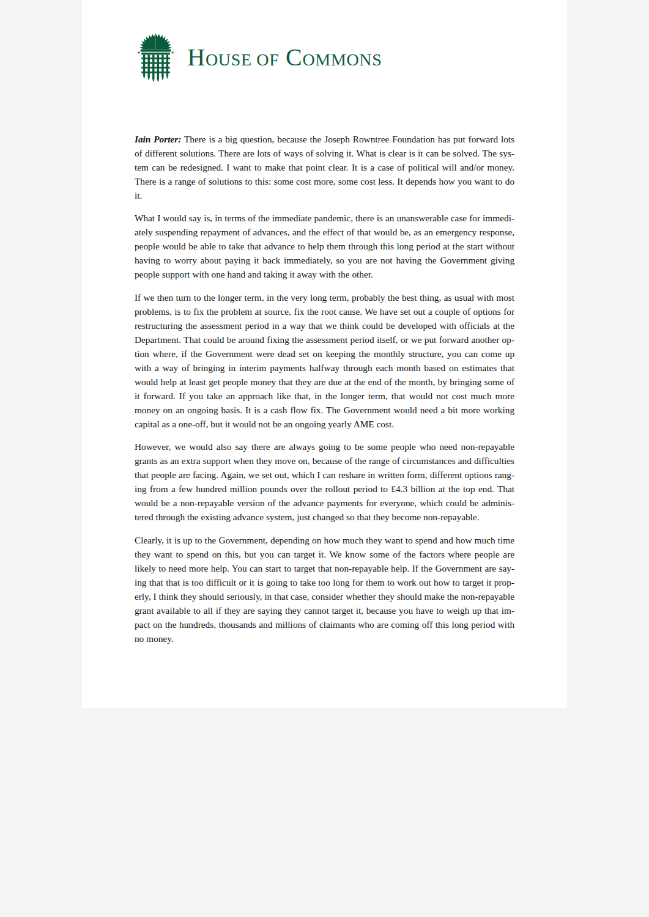HOUSE OF COMMONS
Iain Porter: There is a big question, because the Joseph Rowntree Foundation has put forward lots of different solutions. There are lots of ways of solving it. What is clear is it can be solved. The system can be redesigned. I want to make that point clear. It is a case of political will and/or money. There is a range of solutions to this: some cost more, some cost less. It depends how you want to do it.
What I would say is, in terms of the immediate pandemic, there is an unanswerable case for immediately suspending repayment of advances, and the effect of that would be, as an emergency response, people would be able to take that advance to help them through this long period at the start without having to worry about paying it back immediately, so you are not having the Government giving people support with one hand and taking it away with the other.
If we then turn to the longer term, in the very long term, probably the best thing, as usual with most problems, is to fix the problem at source, fix the root cause. We have set out a couple of options for restructuring the assessment period in a way that we think could be developed with officials at the Department. That could be around fixing the assessment period itself, or we put forward another option where, if the Government were dead set on keeping the monthly structure, you can come up with a way of bringing in interim payments halfway through each month based on estimates that would help at least get people money that they are due at the end of the month, by bringing some of it forward. If you take an approach like that, in the longer term, that would not cost much more money on an ongoing basis. It is a cash flow fix. The Government would need a bit more working capital as a one-off, but it would not be an ongoing yearly AME cost.
However, we would also say there are always going to be some people who need non-repayable grants as an extra support when they move on, because of the range of circumstances and difficulties that people are facing. Again, we set out, which I can reshare in written form, different options ranging from a few hundred million pounds over the rollout period to £4.3 billion at the top end. That would be a non-repayable version of the advance payments for everyone, which could be administered through the existing advance system, just changed so that they become non-repayable.
Clearly, it is up to the Government, depending on how much they want to spend and how much time they want to spend on this, but you can target it. We know some of the factors where people are likely to need more help. You can start to target that non-repayable help. If the Government are saying that that is too difficult or it is going to take too long for them to work out how to target it properly, I think they should seriously, in that case, consider whether they should make the non-repayable grant available to all if they are saying they cannot target it, because you have to weigh up that impact on the hundreds, thousands and millions of claimants who are coming off this long period with no money.